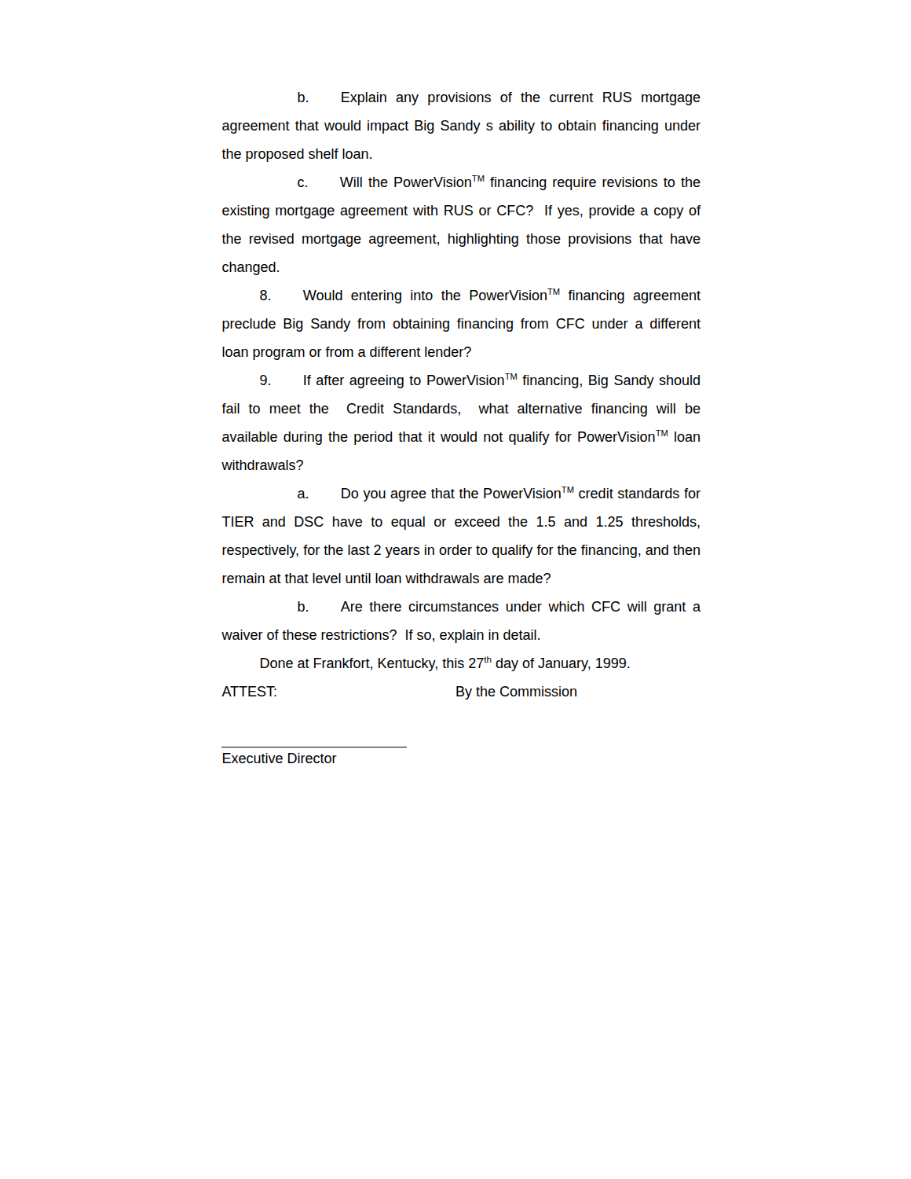b. Explain any provisions of the current RUS mortgage agreement that would impact Big Sandy s ability to obtain financing under the proposed shelf loan.
c. Will the PowerVisionTM financing require revisions to the existing mortgage agreement with RUS or CFC? If yes, provide a copy of the revised mortgage agreement, highlighting those provisions that have changed.
8. Would entering into the PowerVisionTM financing agreement preclude Big Sandy from obtaining financing from CFC under a different loan program or from a different lender?
9. If after agreeing to PowerVisionTM financing, Big Sandy should fail to meet the Credit Standards, what alternative financing will be available during the period that it would not qualify for PowerVisionTM loan withdrawals?
a. Do you agree that the PowerVisionTM credit standards for TIER and DSC have to equal or exceed the 1.5 and 1.25 thresholds, respectively, for the last 2 years in order to qualify for the financing, and then remain at that level until loan withdrawals are made?
b. Are there circumstances under which CFC will grant a waiver of these restrictions? If so, explain in detail.
Done at Frankfort, Kentucky, this 27th day of January, 1999.
ATTEST:
By the Commission
Executive Director